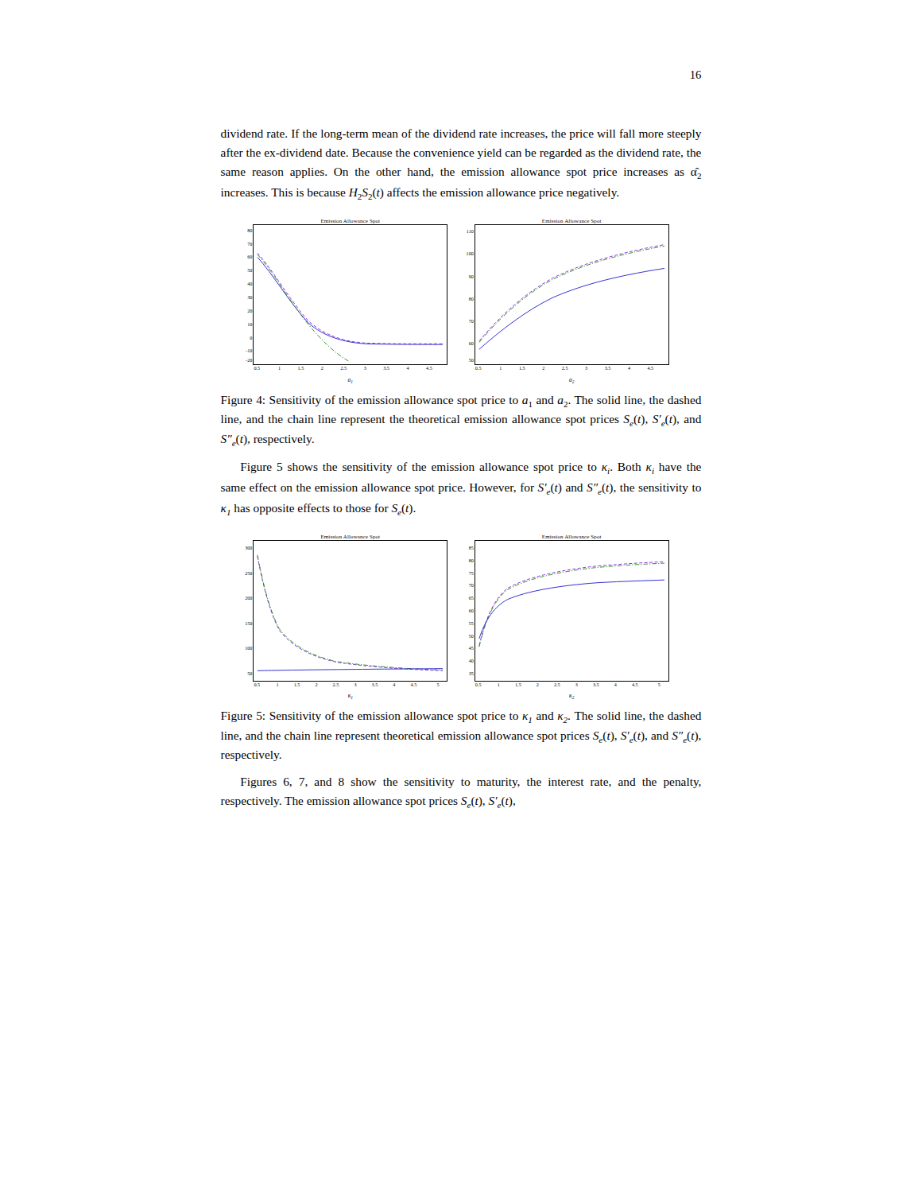16
dividend rate. If the long-term mean of the dividend rate increases, the price will fall more steeply after the ex-dividend date. Because the convenience yield can be regarded as the dividend rate, the same reason applies. On the other hand, the emission allowance spot price increases as α̂2 increases. This is because H2S2(t) affects the emission allowance price negatively.
Emission Allowance Spot
80 70 60 50 40 30 20 10 0 -10 -20
0.5 1 1.5 2 2.5 3 3.5 4 4.5
a1
Emission Allowance Spot
110 100 90 80 70 60 50
0.5 1 1.5 2 2.5 3 3.5 4 4.5
a2
Figure 4: Sensitivity of the emission allowance spot price to a1 and a2. The solid line, the dashed line, and the chain line represent the theoretical emission allowance spot prices Se(t), S′e(t), and S″e(t), respectively.
Figure 5 shows the sensitivity of the emission allowance spot price to κi. Both κi have the same effect on the emission allowance spot price. However, for S′e(t) and S″e(t), the sensitivity to κ1 has opposite effects to those for Se(t).
Emission Allowance Spot
300 250 200 150 100 50
0.5 1 1.5 2 2.5 3 3.5 4 4.5 5
κ1
Emission Allowance Spot
85 80 75 70 65 60 55 50 45 40 35
0.5 1 1.5 2 2.5 3 3.5 4 4.5 5
κ2
Figure 5: Sensitivity of the emission allowance spot price to κ1 and κ2. The solid line, the dashed line, and the chain line represent theoretical emission allowance spot prices Se(t), S′e(t), and S″e(t), respectively.
Figures 6, 7, and 8 show the sensitivity to maturity, the interest rate, and the penalty, respectively. The emission allowance spot prices Se(t), S′e(t),